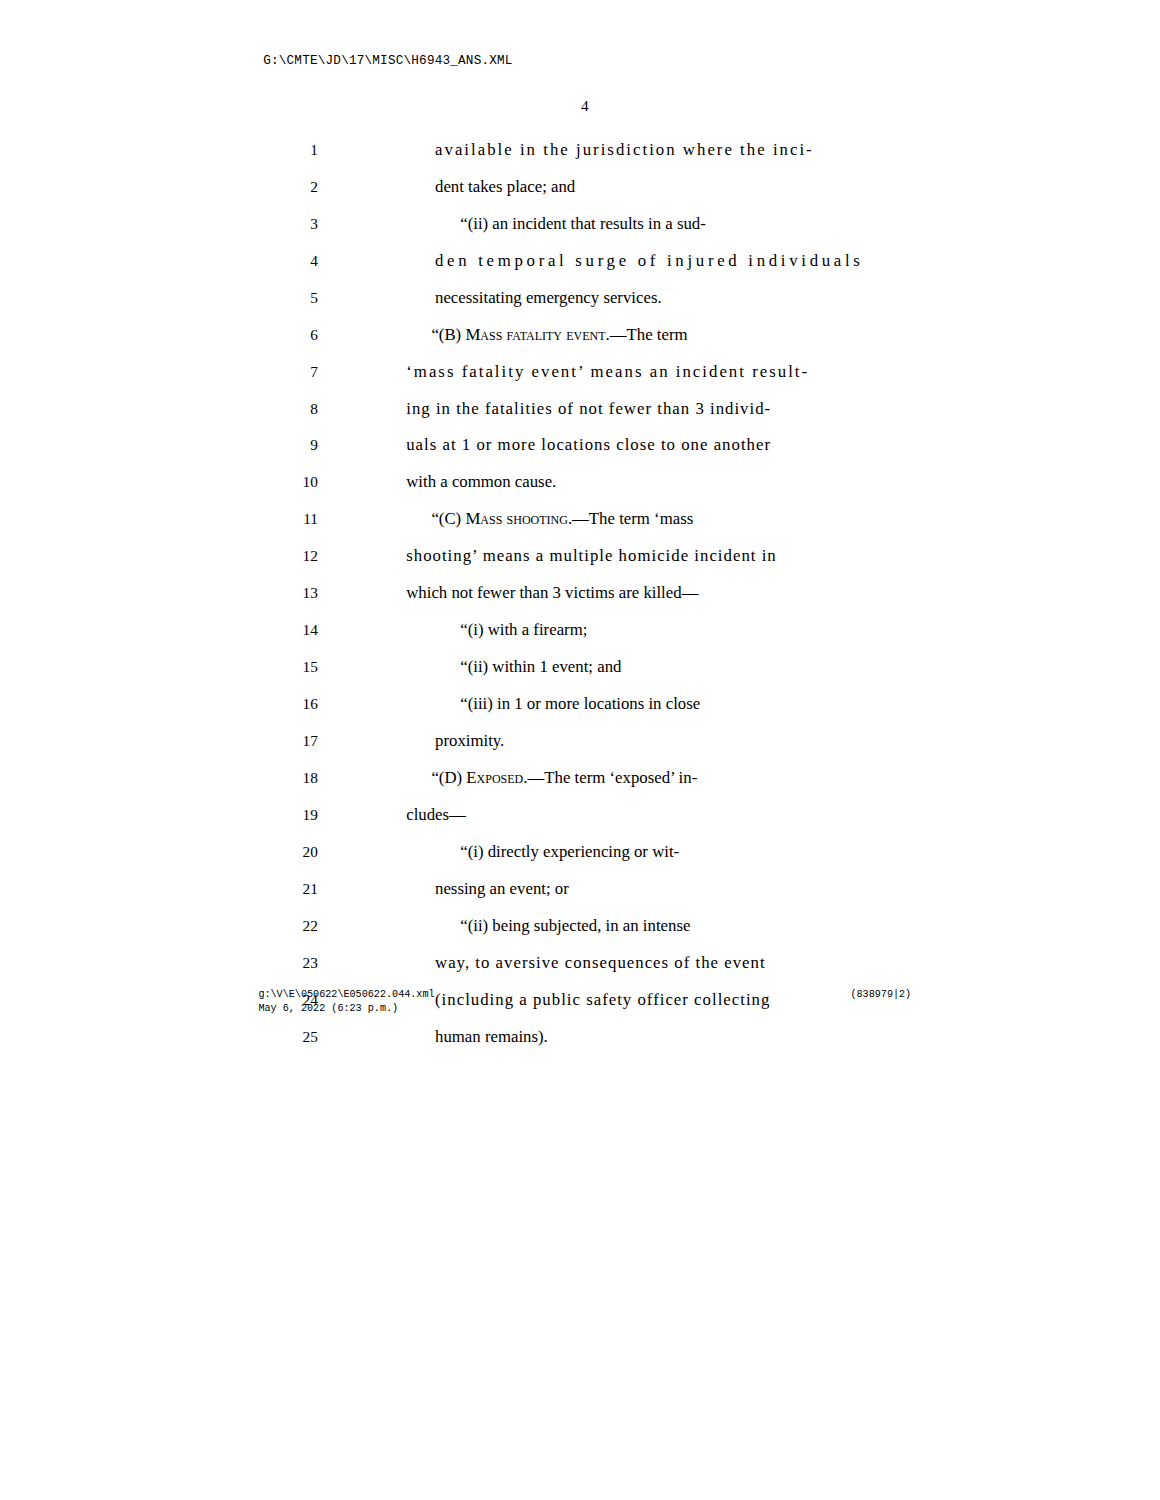G:\CMTE\JD\17\MISC\H6943_ANS.XML
4
| 1 | available in the jurisdiction where the inci- |
| 2 | dent takes place; and |
| 3 | “(ii) an incident that results in a sud- |
| 4 | den temporal surge of injured individuals |
| 5 | necessitating emergency services. |
| 6 | “(B) Mass fatality event .—The term |
| 7 | ‘mass fatality event’ means an incident result- |
| 8 | ing in the fatalities of not fewer than 3 individ- |
| 9 | uals at 1 or more locations close to one another |
| 10 | with a common cause. |
| 11 | “(C) Mass shooting .—The term ‘mass |
| 12 | shooting’ means a multiple homicide incident in |
| 13 | which not fewer than 3 victims are killed— |
| 14 | “(i) with a firearm; |
| 15 | “(ii) within 1 event; and |
| 16 | “(iii) in 1 or more locations in close |
| 17 | proximity. |
| 18 | “(D) Exposed .—The term ‘exposed’ in- |
| 19 | cludes— |
| 20 | “(i) directly experiencing or wit- |
| 21 | nessing an event; or |
| 22 | “(ii) being subjected, in an intense |
| 23 | way, to aversive consequences of the event |
| 24 | (including a public safety officer collecting |
| 25 | human remains). |
g:\V\E\050622\E050622.044.xml
(838979|2)
May 6, 2022 (6:23 p.m.)